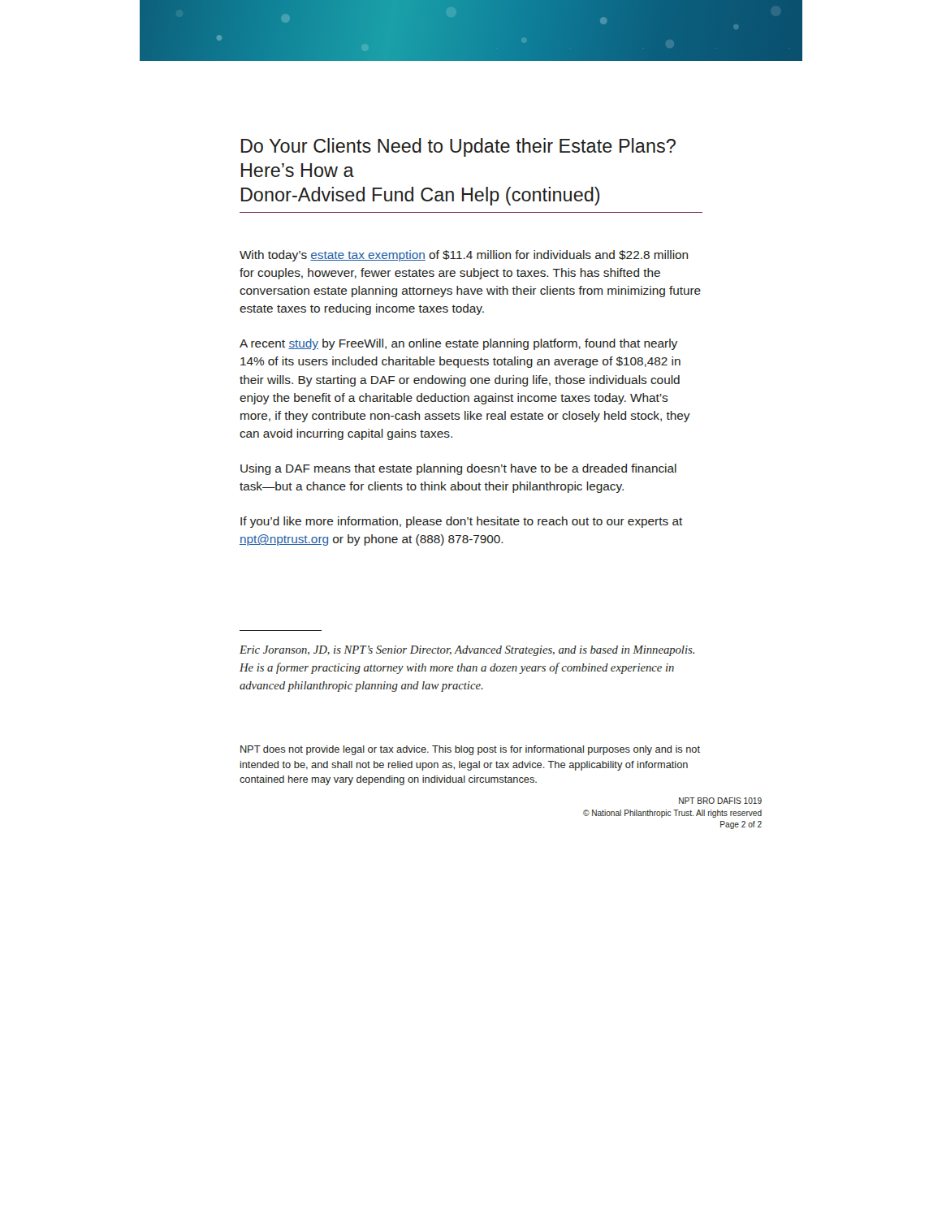Do Your Clients Need to Update their Estate Plans? Here’s How a
Donor-Advised Fund Can Help (continued)
With today’s estate tax exemption of $11.4 million for individuals and $22.8 million for couples, however, fewer estates are subject to taxes. This has shifted the conversation estate planning attorneys have with their clients from minimizing future estate taxes to reducing income taxes today.
A recent study by FreeWill, an online estate planning platform, found that nearly 14% of its users included charitable bequests totaling an average of $108,482 in their wills. By starting a DAF or endowing one during life, those individuals could enjoy the benefit of a charitable deduction against income taxes today. What’s more, if they contribute non-cash assets like real estate or closely held stock, they can avoid incurring capital gains taxes.
Using a DAF means that estate planning doesn’t have to be a dreaded financial task—but a chance for clients to think about their philanthropic legacy.
If you’d like more information, please don’t hesitate to reach out to our experts at npt@nptrust.org or by phone at (888) 878-7900.
Eric Joranson, JD, is NPT’s Senior Director, Advanced Strategies, and is based in Minneapolis. He is a former practicing attorney with more than a dozen years of combined experience in advanced philanthropic planning and law practice.
NPT does not provide legal or tax advice. This blog post is for informational purposes only and is not intended to be, and shall not be relied upon as, legal or tax advice. The applicability of information contained here may vary depending on individual circumstances.
NPT BRO DAFIS 1019
© National Philanthropic Trust. All rights reserved
Page 2 of 2